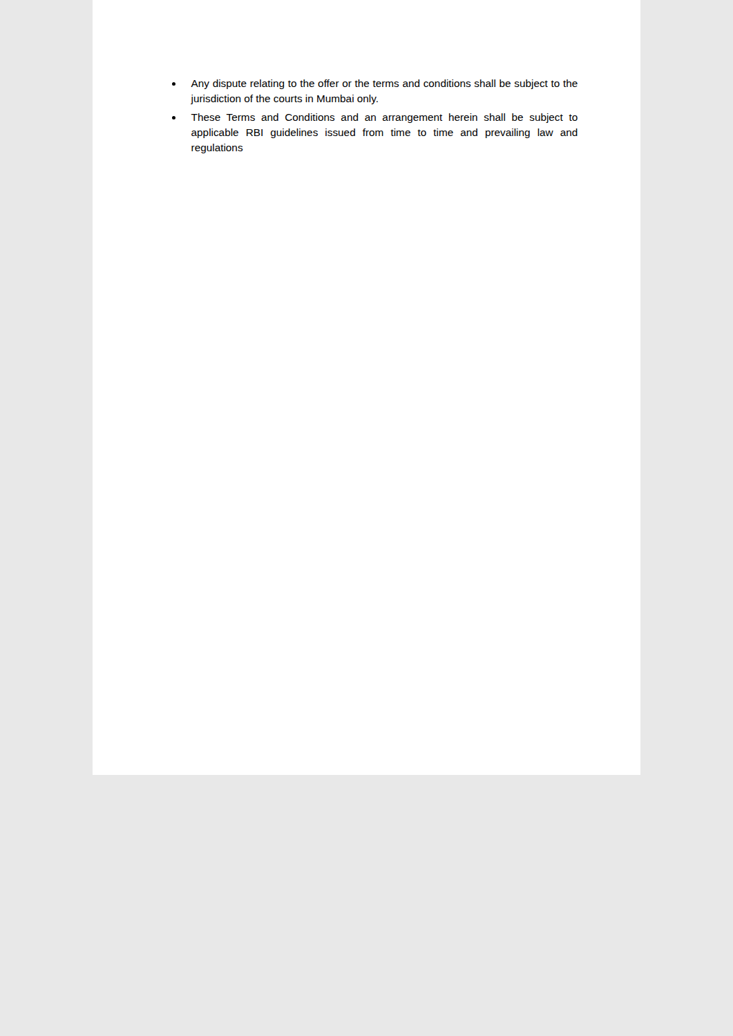Any dispute relating to the offer or the terms and conditions shall be subject to the jurisdiction of the courts in Mumbai only.
These Terms and Conditions and an arrangement herein shall be subject to applicable RBI guidelines issued from time to time and prevailing law and regulations